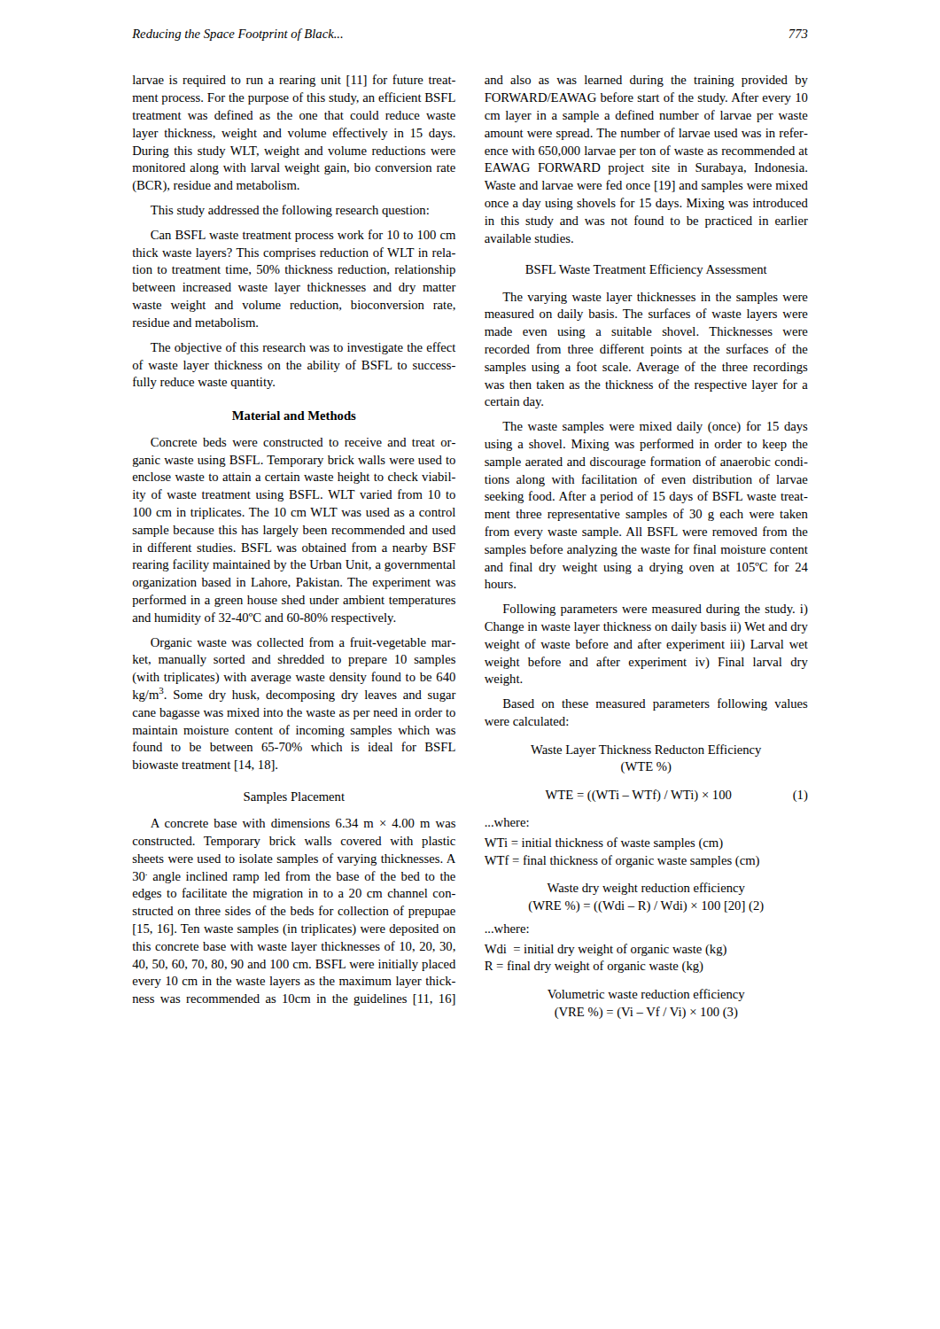Reducing the Space Footprint of Black... 773
larvae is required to run a rearing unit [11] for future treatment process. For the purpose of this study, an efficient BSFL treatment was defined as the one that could reduce waste layer thickness, weight and volume effectively in 15 days. During this study WLT, weight and volume reductions were monitored along with larval weight gain, bio conversion rate (BCR), residue and metabolism.
This study addressed the following research question:
Can BSFL waste treatment process work for 10 to 100 cm thick waste layers? This comprises reduction of WLT in relation to treatment time, 50% thickness reduction, relationship between increased waste layer thicknesses and dry matter waste weight and volume reduction, bioconversion rate, residue and metabolism.
The objective of this research was to investigate the effect of waste layer thickness on the ability of BSFL to successfully reduce waste quantity.
Material and Methods
Concrete beds were constructed to receive and treat organic waste using BSFL. Temporary brick walls were used to enclose waste to attain a certain waste height to check viability of waste treatment using BSFL. WLT varied from 10 to 100 cm in triplicates. The 10 cm WLT was used as a control sample because this has largely been recommended and used in different studies. BSFL was obtained from a nearby BSF rearing facility maintained by the Urban Unit, a governmental organization based in Lahore, Pakistan. The experiment was performed in a green house shed under ambient temperatures and humidity of 32-40ºC and 60-80% respectively.
Organic waste was collected from a fruit-vegetable market, manually sorted and shredded to prepare 10 samples (with triplicates) with average waste density found to be 640 kg/m3. Some dry husk, decomposing dry leaves and sugar cane bagasse was mixed into the waste as per need in order to maintain moisture content of incoming samples which was found to be between 65-70% which is ideal for BSFL biowaste treatment [14, 18].
Samples Placement
A concrete base with dimensions 6.34 m × 4.00 m was constructed. Temporary brick walls covered with plastic sheets were used to isolate samples of varying thicknesses. A 30. angle inclined ramp led from the base of the bed to the edges to facilitate the migration in to a 20 cm channel constructed on three sides of the beds for collection of prepupae [15, 16]. Ten waste samples (in triplicates) were deposited on this concrete base with waste layer thicknesses of 10, 20, 30, 40, 50, 60, 70, 80, 90 and 100 cm. BSFL were initially placed every 10 cm in the waste layers as the maximum layer thickness was recommended as 10cm in the guidelines [11, 16] and also as was learned during the training provided by FORWARD/EAWAG before start of the study. After every 10 cm layer in a sample a defined number of larvae per waste amount were spread. The number of larvae used was in reference with 650,000 larvae per ton of waste as recommended at EAWAG FORWARD project site in Surabaya, Indonesia. Waste and larvae were fed once [19] and samples were mixed once a day using shovels for 15 days. Mixing was introduced in this study and was not found to be practiced in earlier available studies.
BSFL Waste Treatment Efficiency Assessment
The varying waste layer thicknesses in the samples were measured on daily basis. The surfaces of waste layers were made even using a suitable shovel. Thicknesses were recorded from three different points at the surfaces of the samples using a foot scale. Average of the three recordings was then taken as the thickness of the respective layer for a certain day.
The waste samples were mixed daily (once) for 15 days using a shovel. Mixing was performed in order to keep the sample aerated and discourage formation of anaerobic conditions along with facilitation of even distribution of larvae seeking food. After a period of 15 days of BSFL waste treatment three representative samples of 30 g each were taken from every waste sample. All BSFL were removed from the samples before analyzing the waste for final moisture content and final dry weight using a drying oven at 105ºC for 24 hours.
Following parameters were measured during the study. i) Change in waste layer thickness on daily basis ii) Wet and dry weight of waste before and after experiment iii) Larval wet weight before and after experiment iv) Final larval dry weight.
Based on these measured parameters following values were calculated:
Waste Layer Thickness Reducton Efficiency
(WTE %)
WTE = ((WTi – WTf) / WTi) × 100 (1)
...where:
WTi = initial thickness of waste samples (cm)
WTf = final thickness of organic waste samples (cm)
Waste dry weight reduction efficiency
(WRE %) = ((Wdi – R) / Wdi) × 100 [20] (2)
...where:
Wdi = initial dry weight of organic waste (kg)
R = final dry weight of organic waste (kg)
Volumetric waste reduction efficiency
(VRE %) = (Vi – Vf / Vi) × 100 (3)